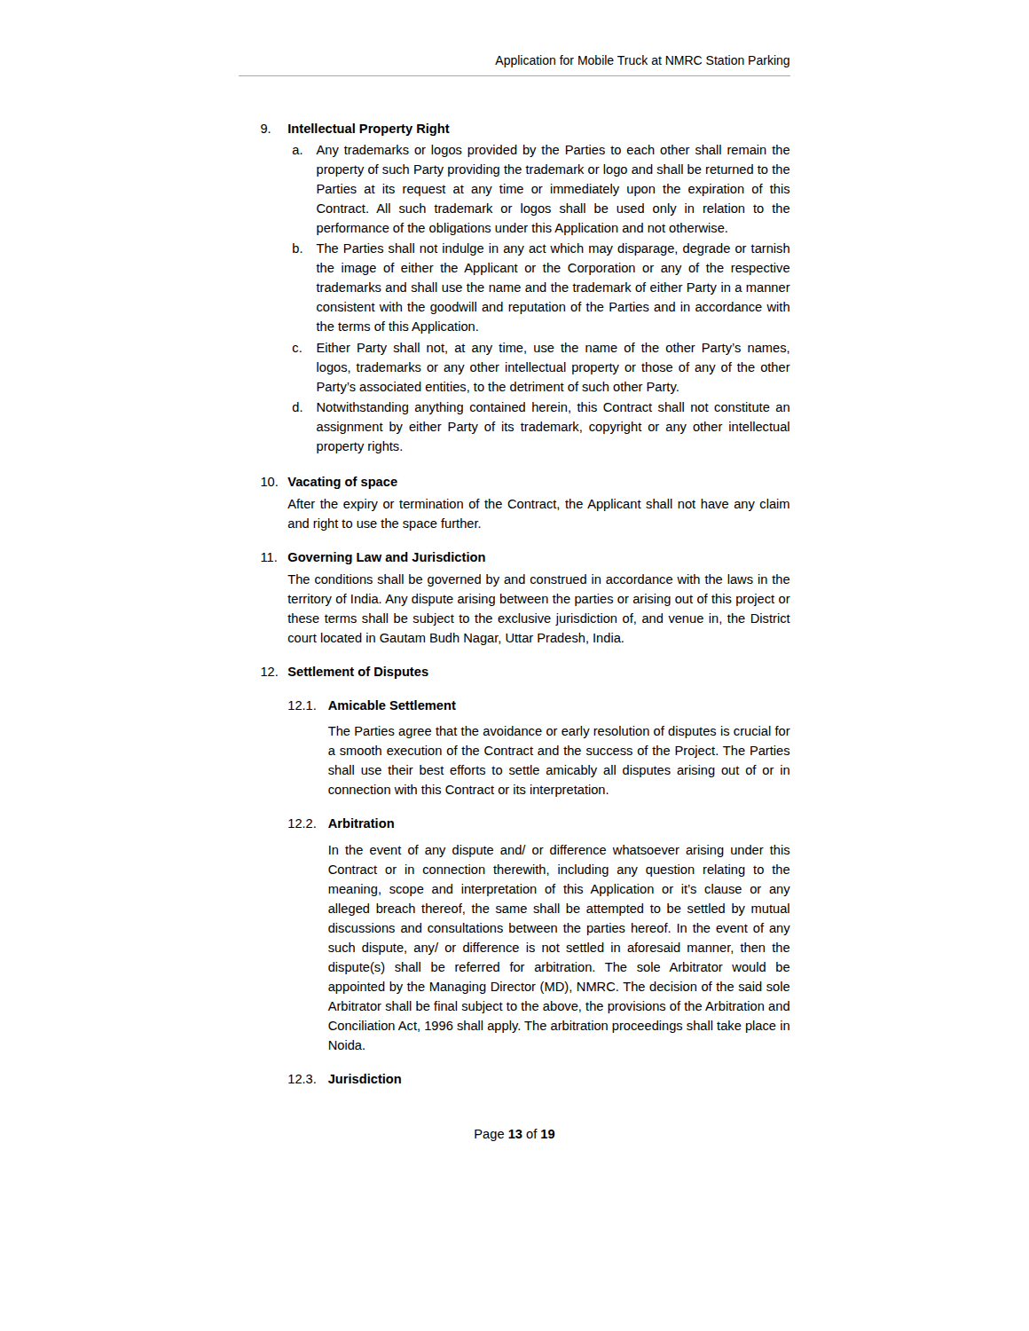Application for Mobile Truck at NMRC Station Parking
9. Intellectual Property Right
a. Any trademarks or logos provided by the Parties to each other shall remain the property of such Party providing the trademark or logo and shall be returned to the Parties at its request at any time or immediately upon the expiration of this Contract. All such trademark or logos shall be used only in relation to the performance of the obligations under this Application and not otherwise.
b. The Parties shall not indulge in any act which may disparage, degrade or tarnish the image of either the Applicant or the Corporation or any of the respective trademarks and shall use the name and the trademark of either Party in a manner consistent with the goodwill and reputation of the Parties and in accordance with the terms of this Application.
c. Either Party shall not, at any time, use the name of the other Party’s names, logos, trademarks or any other intellectual property or those of any of the other Party’s associated entities, to the detriment of such other Party.
d. Notwithstanding anything contained herein, this Contract shall not constitute an assignment by either Party of its trademark, copyright or any other intellectual property rights.
10. Vacating of space
After the expiry or termination of the Contract, the Applicant shall not have any claim and right to use the space further.
11. Governing Law and Jurisdiction
The conditions shall be governed by and construed in accordance with the laws in the territory of India. Any dispute arising between the parties or arising out of this project or these terms shall be subject to the exclusive jurisdiction of, and venue in, the District court located in Gautam Budh Nagar, Uttar Pradesh, India.
12. Settlement of Disputes
12.1. Amicable Settlement
The Parties agree that the avoidance or early resolution of disputes is crucial for a smooth execution of the Contract and the success of the Project. The Parties shall use their best efforts to settle amicably all disputes arising out of or in connection with this Contract or its interpretation.
12.2. Arbitration
In the event of any dispute and/ or difference whatsoever arising under this Contract or in connection therewith, including any question relating to the meaning, scope and interpretation of this Application or it’s clause or any alleged breach thereof, the same shall be attempted to be settled by mutual discussions and consultations between the parties hereof. In the event of any such dispute, any/ or difference is not settled in aforesaid manner, then the dispute(s) shall be referred for arbitration. The sole Arbitrator would be appointed by the Managing Director (MD), NMRC. The decision of the said sole Arbitrator shall be final subject to the above, the provisions of the Arbitration and Conciliation Act, 1996 shall apply. The arbitration proceedings shall take place in Noida.
12.3. Jurisdiction
Page 13 of 19